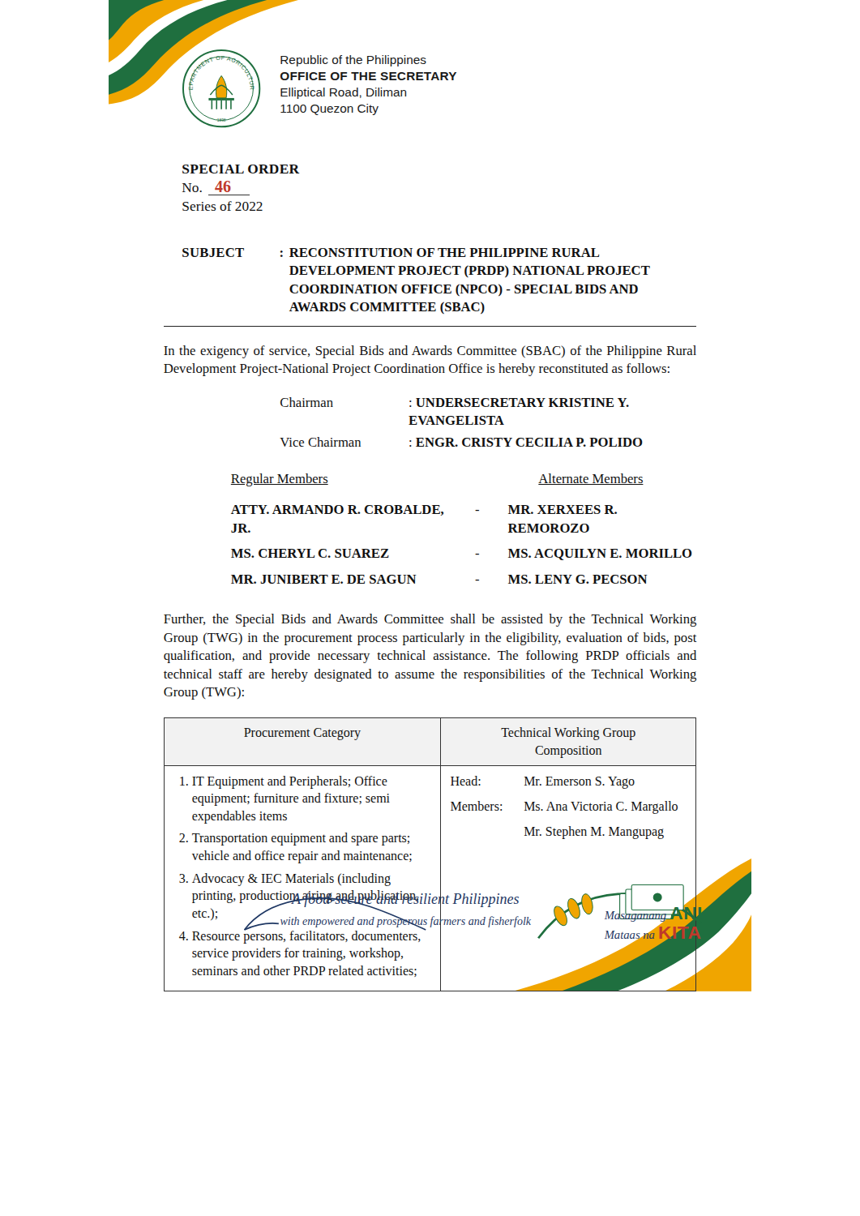DEPARTMENT OF AGRICULTURE 1898
Republic of the Philippines
OFFICE OF THE SECRETARY
Elliptical Road, Diliman
1100 Quezon City
SPECIAL ORDER
No. 46
Series of 2022
SUBJECT
:
RECONSTITUTION OF THE PHILIPPINE RURAL DEVELOPMENT PROJECT (PRDP) NATIONAL PROJECT COORDINATION OFFICE (NPCO) - SPECIAL BIDS AND AWARDS COMMITTEE (SBAC)
In the exigency of service, Special Bids and Awards Committee (SBAC) of the Philippine Rural Development Project-National Project Coordination Office is hereby reconstituted as follows:
Chairman
UNDERSECRETARY KRISTINE Y. EVANGELISTA
Vice Chairman
ENGR. CRISTY CECILIA P. POLIDO
| Regular Members | Alternate Members |
| --- | --- |
| ATTY. ARMANDO R. CROBALDE, JR. | - | MR. XERXEES R. REMOROZO |
| MS. CHERYL C. SUAREZ | - | MS. ACQUILYN E. MORILLO |
| MR. JUNIBERT E. DE SAGUN | - | MS. LENY G. PECSON |
Further, the Special Bids and Awards Committee shall be assisted by the Technical Working Group (TWG) in the procurement process particularly in the eligibility, evaluation of bids, post qualification, and provide necessary technical assistance. The following PRDP officials and technical staff are hereby designated to assume the responsibilities of the Technical Working Group (TWG):
| Procurement Category | Technical Working Group Composition |
| --- | --- |
| IT Equipment and Peripherals; Office equipment; furniture and fixture; semi expendables items Transportation equipment and spare parts; vehicle and office repair and maintenance; Advocacy & IEC Materials (including printing, production, airing and publication, etc.); Resource persons, facilitators, documenters, service providers for training, workshop, seminars and other PRDP related activities; | Head: Mr. Emerson S. Yago Members: Ms. Ana Victoria C. Margallo Mr. Stephen M. Mangupag |
A food-secure and resilient Philippines
with empowered and prosperous farmers and fisherfolk
Masaganang ANI
Mataas na KITA